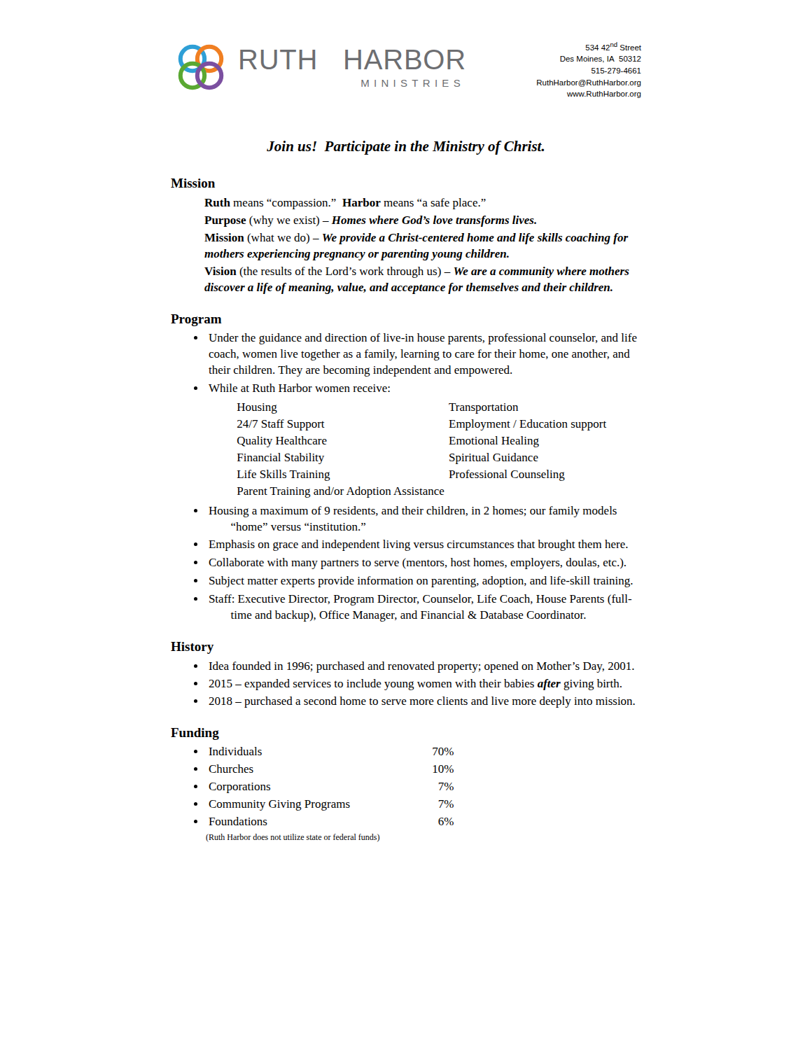RUTH HARBOR
MINISTRIES
534 42nd Street
Des Moines, IA 50312
515-279-4661
RuthHarbor@RuthHarbor.org
www.RuthHarbor.org
Join us! Participate in the Ministry of Christ.
Mission
Ruth means “compassion.” Harbor means “a safe place.”
Purpose (why we exist) – Homes where God’s love transforms lives.
Mission (what we do) – We provide a Christ-centered home and life skills coaching for mothers experiencing pregnancy or parenting young children.
Vision (the results of the Lord’s work through us) – We are a community where mothers discover a life of meaning, value, and acceptance for themselves and their children.
Program
Under the guidance and direction of live-in house parents, professional counselor, and life coach, women live together as a family, learning to care for their home, one another, and their children. They are becoming independent and empowered.
While at Ruth Harbor women receive:
| Housing | Transportation |
| 24/7 Staff Support | Employment / Education support |
| Quality Healthcare | Emotional Healing |
| Financial Stability | Spiritual Guidance |
| Life Skills Training | Professional Counseling |
| Parent Training and/or Adoption Assistance |
Housing a maximum of 9 residents, and their children, in 2 homes; our family models “home” versus “institution.”
Emphasis on grace and independent living versus circumstances that brought them here.
Collaborate with many partners to serve (mentors, host homes, employers, doulas, etc.).
Subject matter experts provide information on parenting, adoption, and life-skill training.
Staff: Executive Director, Program Director, Counselor, Life Coach, House Parents (full-time and backup), Office Manager, and Financial & Database Coordinator.
History
Idea founded in 1996; purchased and renovated property; opened on Mother’s Day, 2001.
2015 – expanded services to include young women with their babies after giving birth.
2018 – purchased a second home to serve more clients and live more deeply into mission.
Funding
Individuals 70%
Churches 10%
Corporations 7%
Community Giving Programs 7%
Foundations 6%
(Ruth Harbor does not utilize state or federal funds)